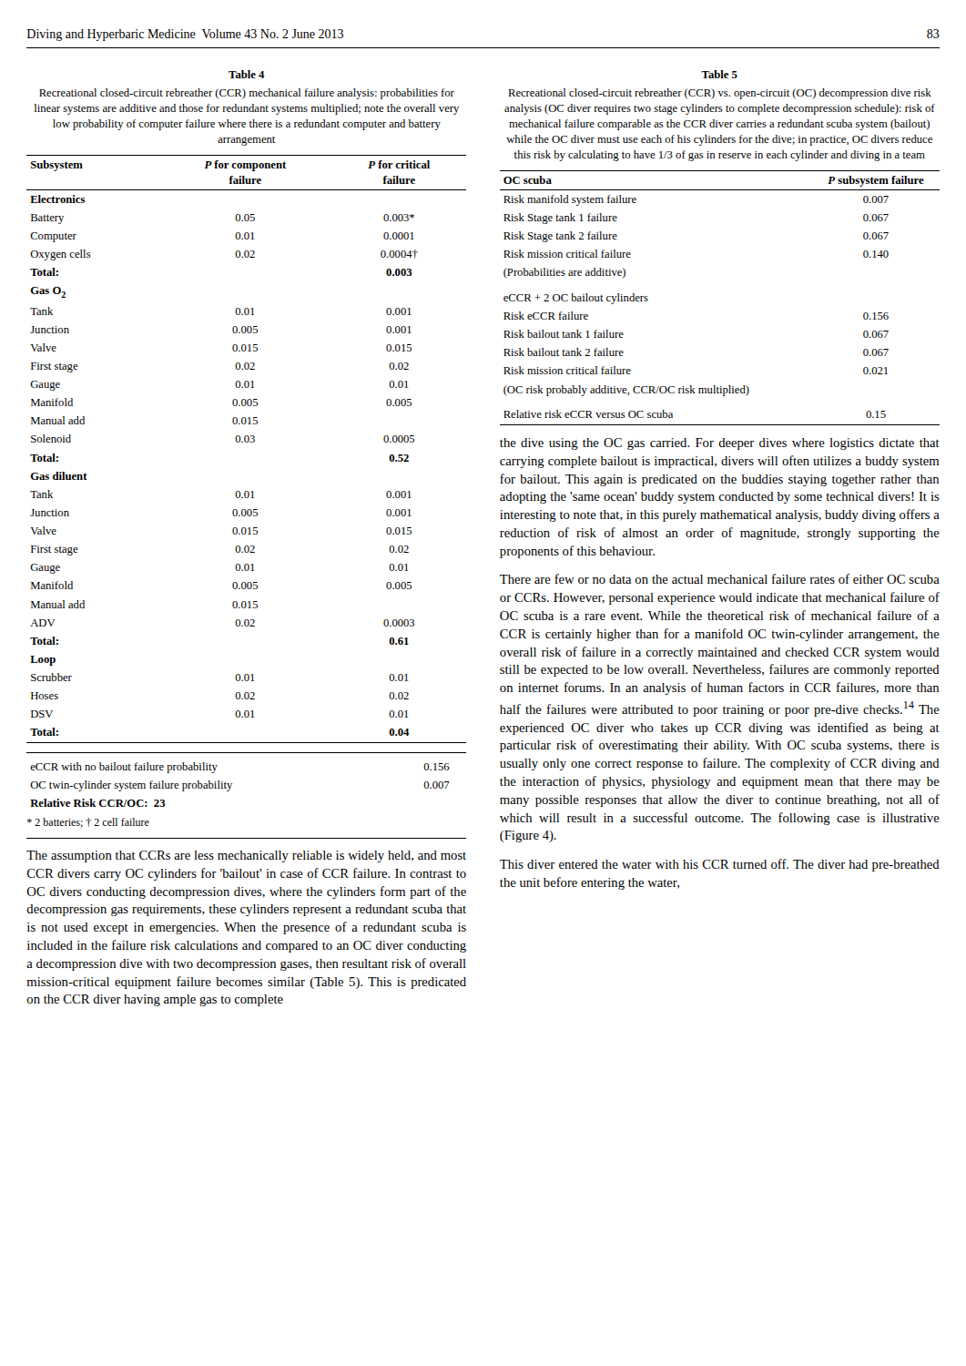Diving and Hyperbaric Medicine Volume 43 No. 2 June 2013 83
Table 4 Recreational closed-circuit rebreather (CCR) mechanical failure analysis: probabilities for linear systems are additive and those for redundant systems multiplied; note the overall very low probability of computer failure where there is a redundant computer and battery arrangement
| Subsystem | P for component failure | P for critical failure |
| --- | --- | --- |
| Electronics |
| Battery | 0.05 | 0.003* |
| Computer | 0.01 | 0.0001 |
| Oxygen cells | 0.02 | 0.0004† |
| Total: | | 0.003 |
| Gas O 2 |
| Tank | 0.01 | 0.001 |
| Junction | 0.005 | 0.001 |
| Valve | 0.015 | 0.015 |
| First stage | 0.02 | 0.02 |
| Gauge | 0.01 | 0.01 |
| Manifold | 0.005 | 0.005 |
| Manual add | 0.015 | |
| Solenoid | 0.03 | 0.0005 |
| Total: | | 0.52 |
| Gas diluent |
| Tank | 0.01 | 0.001 |
| Junction | 0.005 | 0.001 |
| Valve | 0.015 | 0.015 |
| First stage | 0.02 | 0.02 |
| Gauge | 0.01 | 0.01 |
| Manifold | 0.005 | 0.005 |
| Manual add | 0.015 | |
| ADV | 0.02 | 0.0003 |
| Total: | | 0.61 |
| Loop |
| Scrubber | 0.01 | 0.01 |
| Hoses | 0.02 | 0.02 |
| DSV | 0.01 | 0.01 |
| Total: | | 0.04 |
| eCCR with no bailout failure probability | 0.156 |
| OC twin-cylinder system failure probability | 0.007 |
| Relative Risk CCR/OC: 23 |
* 2 batteries; † 2 cell failure
The assumption that CCRs are less mechanically reliable is widely held, and most CCR divers carry OC cylinders for 'bailout' in case of CCR failure. In contrast to OC divers conducting decompression dives, where the cylinders form part of the decompression gas requirements, these cylinders represent a redundant scuba that is not used except in emergencies. When the presence of a redundant scuba is included in the failure risk calculations and compared to an OC diver conducting a decompression dive with two decompression gases, then resultant risk of overall mission-critical equipment failure becomes similar (Table 5). This is predicated on the CCR diver having ample gas to complete
Table 5 Recreational closed-circuit rebreather (CCR) vs. open-circuit (OC) decompression dive risk analysis (OC diver requires two stage cylinders to complete decompression schedule): risk of mechanical failure comparable as the CCR diver carries a redundant scuba system (bailout) while the OC diver must use each of his cylinders for the dive; in practice, OC divers reduce this risk by calculating to have 1/3 of gas in reserve in each cylinder and diving in a team
| OC scuba | P subsystem failure |
| --- | --- |
| Risk manifold system failure | 0.007 |
| Risk Stage tank 1 failure | 0.067 |
| Risk Stage tank 2 failure | 0.067 |
| Risk mission critical failure | 0.140 |
| (Probabilities are additive) | |
| eCCR + 2 OC bailout cylinders | |
| Risk eCCR failure | 0.156 |
| Risk bailout tank 1 failure | 0.067 |
| Risk bailout tank 2 failure | 0.067 |
| Risk mission critical failure | 0.021 |
| (OC risk probably additive, CCR/OC risk multiplied) | |
| Relative risk eCCR versus OC scuba | 0.15 |
the dive using the OC gas carried. For deeper dives where logistics dictate that carrying complete bailout is impractical, divers will often utilizes a buddy system for bailout. This again is predicated on the buddies staying together rather than adopting the 'same ocean' buddy system conducted by some technical divers! It is interesting to note that, in this purely mathematical analysis, buddy diving offers a reduction of risk of almost an order of magnitude, strongly supporting the proponents of this behaviour.
There are few or no data on the actual mechanical failure rates of either OC scuba or CCRs. However, personal experience would indicate that mechanical failure of OC scuba is a rare event. While the theoretical risk of mechanical failure of a CCR is certainly higher than for a manifold OC twin-cylinder arrangement, the overall risk of failure in a correctly maintained and checked CCR system would still be expected to be low overall. Nevertheless, failures are commonly reported on internet forums. In an analysis of human factors in CCR failures, more than half the failures were attributed to poor training or poor pre-dive checks.14 The experienced OC diver who takes up CCR diving was identified as being at particular risk of overestimating their ability. With OC scuba systems, there is usually only one correct response to failure. The complexity of CCR diving and the interaction of physics, physiology and equipment mean that there may be many possible responses that allow the diver to continue breathing, not all of which will result in a successful outcome. The following case is illustrative (Figure 4).
This diver entered the water with his CCR turned off. The diver had pre-breathed the unit before entering the water,